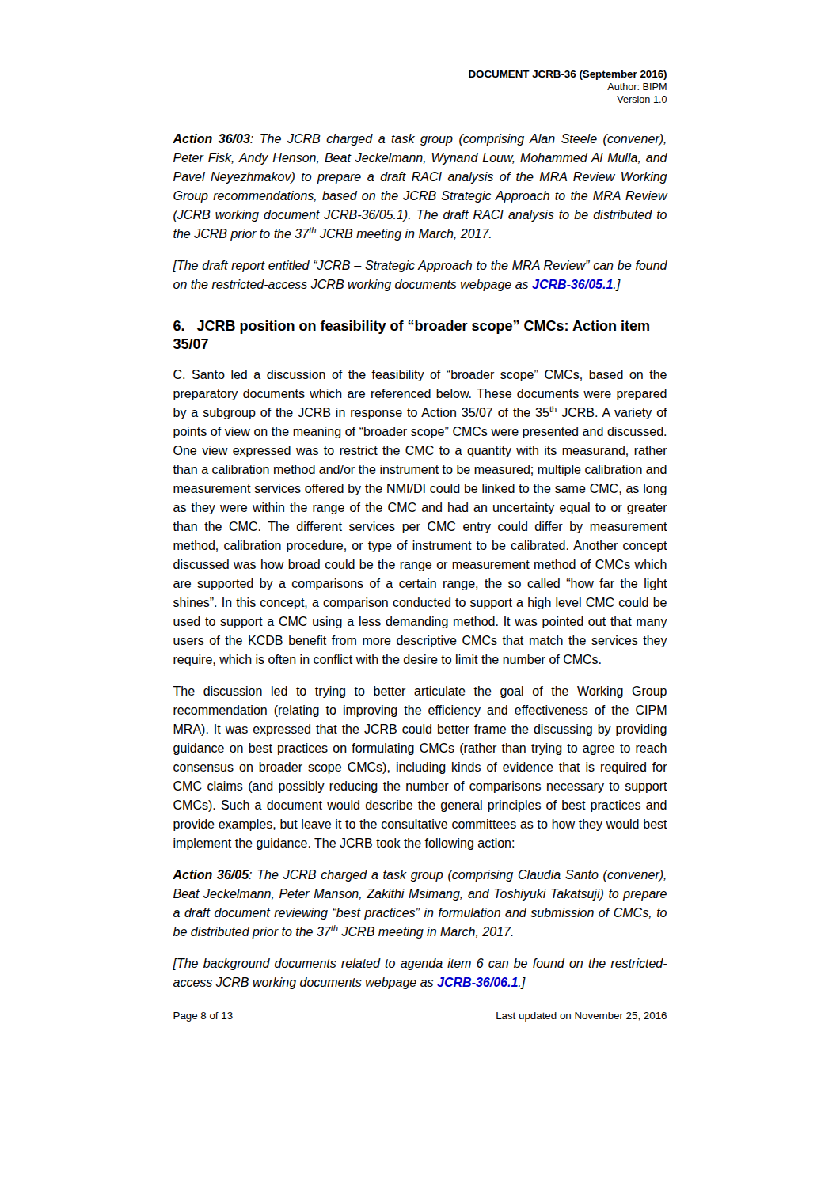DOCUMENT JCRB-36 (September 2016)
Author: BIPM
Version 1.0
Action 36/03: The JCRB charged a task group (comprising Alan Steele (convener), Peter Fisk, Andy Henson, Beat Jeckelmann, Wynand Louw, Mohammed Al Mulla, and Pavel Neyezhmakov) to prepare a draft RACI analysis of the MRA Review Working Group recommendations, based on the JCRB Strategic Approach to the MRA Review (JCRB working document JCRB-36/05.1). The draft RACI analysis to be distributed to the JCRB prior to the 37th JCRB meeting in March, 2017.
[The draft report entitled “JCRB – Strategic Approach to the MRA Review” can be found on the restricted-access JCRB working documents webpage as JCRB-36/05.1.]
6. JCRB position on feasibility of “broader scope” CMCs: Action item 35/07
C. Santo led a discussion of the feasibility of “broader scope” CMCs, based on the preparatory documents which are referenced below. These documents were prepared by a subgroup of the JCRB in response to Action 35/07 of the 35th JCRB. A variety of points of view on the meaning of “broader scope” CMCs were presented and discussed. One view expressed was to restrict the CMC to a quantity with its measurand, rather than a calibration method and/or the instrument to be measured; multiple calibration and measurement services offered by the NMI/DI could be linked to the same CMC, as long as they were within the range of the CMC and had an uncertainty equal to or greater than the CMC. The different services per CMC entry could differ by measurement method, calibration procedure, or type of instrument to be calibrated. Another concept discussed was how broad could be the range or measurement method of CMCs which are supported by a comparisons of a certain range, the so called “how far the light shines”. In this concept, a comparison conducted to support a high level CMC could be used to support a CMC using a less demanding method. It was pointed out that many users of the KCDB benefit from more descriptive CMCs that match the services they require, which is often in conflict with the desire to limit the number of CMCs.
The discussion led to trying to better articulate the goal of the Working Group recommendation (relating to improving the efficiency and effectiveness of the CIPM MRA). It was expressed that the JCRB could better frame the discussing by providing guidance on best practices on formulating CMCs (rather than trying to agree to reach consensus on broader scope CMCs), including kinds of evidence that is required for CMC claims (and possibly reducing the number of comparisons necessary to support CMCs). Such a document would describe the general principles of best practices and provide examples, but leave it to the consultative committees as to how they would best implement the guidance. The JCRB took the following action:
Action 36/05: The JCRB charged a task group (comprising Claudia Santo (convener), Beat Jeckelmann, Peter Manson, Zakithi Msimang, and Toshiyuki Takatsuji) to prepare a draft document reviewing “best practices” in formulation and submission of CMCs, to be distributed prior to the 37th JCRB meeting in March, 2017.
[The background documents related to agenda item 6 can be found on the restricted-access JCRB working documents webpage as JCRB-36/06.1.]
Page 8 of 13 Last updated on November 25, 2016